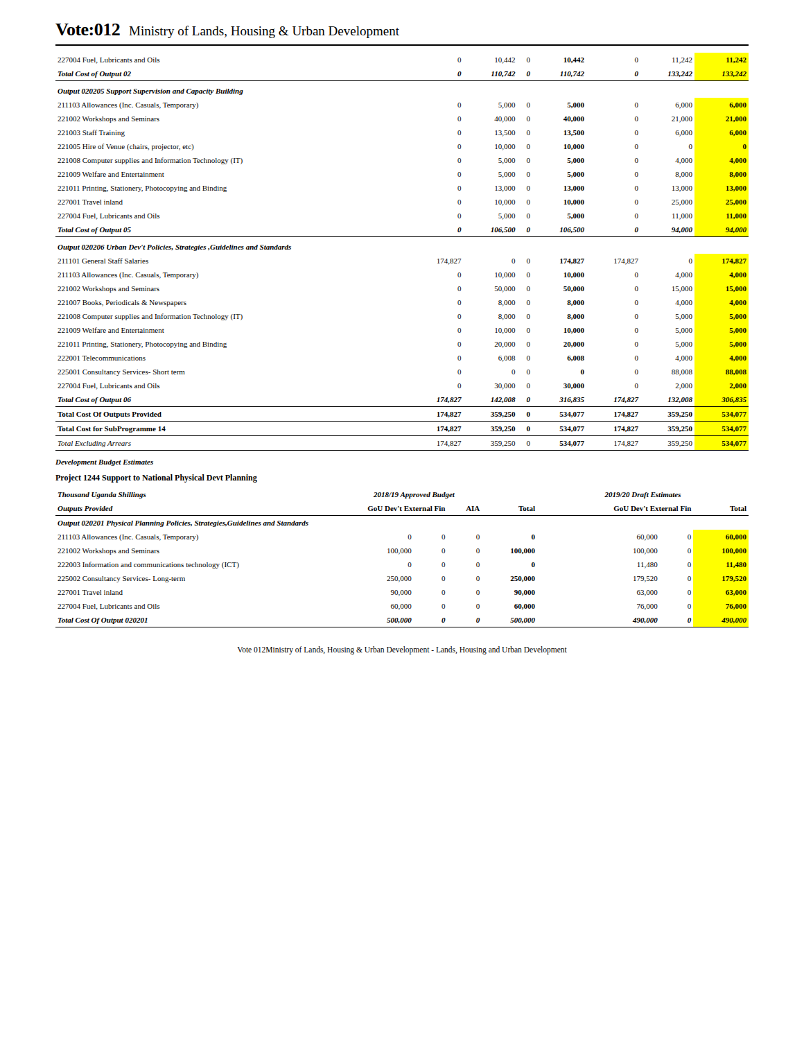Vote:012 Ministry of Lands, Housing & Urban Development
| 227004 Fuel, Lubricants and Oils | 0 | 10,442 | 0 | 10,442 | 0 | 11,242 | 11,242 |
| Total Cost of Output 02 | 0 | 110,742 | 0 | 110,742 | 0 | 133,242 | 133,242 |
| Output 020205 Support Supervision and Capacity Building |
| 211103 Allowances (Inc. Casuals, Temporary) | 0 | 5,000 | 0 | 5,000 | 0 | 6,000 | 6,000 |
| 221002 Workshops and Seminars | 0 | 40,000 | 0 | 40,000 | 0 | 21,000 | 21,000 |
| 221003 Staff Training | 0 | 13,500 | 0 | 13,500 | 0 | 6,000 | 6,000 |
| 221005 Hire of Venue (chairs, projector, etc) | 0 | 10,000 | 0 | 10,000 | 0 | 0 | 0 |
| 221008 Computer supplies and Information Technology (IT) | 0 | 5,000 | 0 | 5,000 | 0 | 4,000 | 4,000 |
| 221009 Welfare and Entertainment | 0 | 5,000 | 0 | 5,000 | 0 | 8,000 | 8,000 |
| 221011 Printing, Stationery, Photocopying and Binding | 0 | 13,000 | 0 | 13,000 | 0 | 13,000 | 13,000 |
| 227001 Travel inland | 0 | 10,000 | 0 | 10,000 | 0 | 25,000 | 25,000 |
| 227004 Fuel, Lubricants and Oils | 0 | 5,000 | 0 | 5,000 | 0 | 11,000 | 11,000 |
| Total Cost of Output 05 | 0 | 106,500 | 0 | 106,500 | 0 | 94,000 | 94,000 |
| Output 020206 Urban Dev't Policies, Strategies ,Guidelines and Standards |
| 211101 General Staff Salaries | 174,827 | 0 | 0 | 174,827 | 174,827 | 0 | 174,827 |
| 211103 Allowances (Inc. Casuals, Temporary) | 0 | 10,000 | 0 | 10,000 | 0 | 4,000 | 4,000 |
| 221002 Workshops and Seminars | 0 | 50,000 | 0 | 50,000 | 0 | 15,000 | 15,000 |
| 221007 Books, Periodicals & Newspapers | 0 | 8,000 | 0 | 8,000 | 0 | 4,000 | 4,000 |
| 221008 Computer supplies and Information Technology (IT) | 0 | 8,000 | 0 | 8,000 | 0 | 5,000 | 5,000 |
| 221009 Welfare and Entertainment | 0 | 10,000 | 0 | 10,000 | 0 | 5,000 | 5,000 |
| 221011 Printing, Stationery, Photocopying and Binding | 0 | 20,000 | 0 | 20,000 | 0 | 5,000 | 5,000 |
| 222001 Telecommunications | 0 | 6,008 | 0 | 6,008 | 0 | 4,000 | 4,000 |
| 225001 Consultancy Services- Short term | 0 | 0 | 0 | 0 | 0 | 88,008 | 88,008 |
| 227004 Fuel, Lubricants and Oils | 0 | 30,000 | 0 | 30,000 | 0 | 2,000 | 2,000 |
| Total Cost of Output 06 | 174,827 | 142,008 | 0 | 316,835 | 174,827 | 132,008 | 306,835 |
| Total Cost Of Outputs Provided | 174,827 | 359,250 | 0 | 534,077 | 174,827 | 359,250 | 534,077 |
| Total Cost for SubProgramme 14 | 174,827 | 359,250 | 0 | 534,077 | 174,827 | 359,250 | 534,077 |
| Total Excluding Arrears | 174,827 | 359,250 | 0 | 534,077 | 174,827 | 359,250 | 534,077 |
Development Budget Estimates
Project 1244 Support to National Physical Devt Planning
| Thousand Uganda Shillings | 2018/19 Approved Budget | 2019/20 Draft Estimates |
| Outputs Provided | GoU Dev't External Fin | AIA | Total | GoU Dev't External Fin | Total |
| Output 020201 Physical Planning Policies, Strategies,Guidelines and Standards |
| 211103 Allowances (Inc. Casuals, Temporary) | 0 | 0 | 0 | 0 | 60,000 | 0 | 60,000 |
| 221002 Workshops and Seminars | 100,000 | 0 | 0 | 100,000 | 100,000 | 0 | 100,000 |
| 222003 Information and communications technology (ICT) | 0 | 0 | 0 | 0 | 11,480 | 0 | 11,480 |
| 225002 Consultancy Services- Long-term | 250,000 | 0 | 0 | 250,000 | 179,520 | 0 | 179,520 |
| 227001 Travel inland | 90,000 | 0 | 0 | 90,000 | 63,000 | 0 | 63,000 |
| 227004 Fuel, Lubricants and Oils | 60,000 | 0 | 0 | 60,000 | 76,000 | 0 | 76,000 |
| Total Cost Of Output 020201 | 500,000 | 0 | 0 | 500,000 | 490,000 | 0 | 490,000 |
Vote 012Ministry of Lands, Housing & Urban Development - Lands, Housing and Urban Development